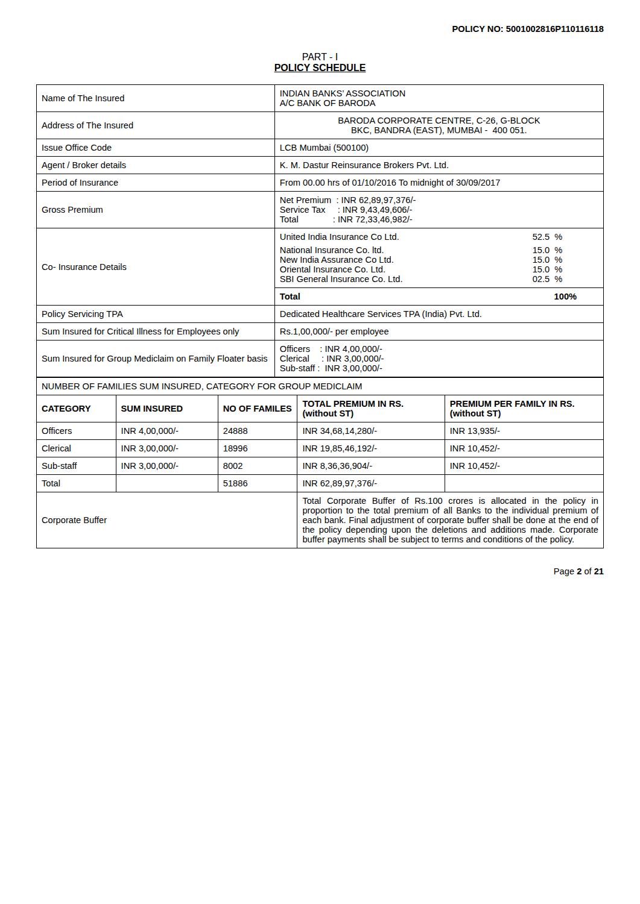POLICY NO: 5001002816P110116118
PART - I
POLICY SCHEDULE
| Name of The Insured | INDIAN BANKS’ ASSOCIATION A/C BANK OF BARODA |
| Address of The Insured | BARODA CORPORATE CENTRE, C-26, G-BLOCK BKC, BANDRA (EAST), MUMBAI - 400 051. |
| Issue Office Code | LCB Mumbai (500100) |
| Agent / Broker details | K. M. Dastur Reinsurance Brokers Pvt. Ltd. |
| Period of Insurance | From 00.00 hrs of 01/10/2016 To midnight of 30/09/2017 |
| Gross Premium | Net Premium : INR 62,89,97,376/- Service Tax : INR 9,43,49,606/- Total : INR 72,33,46,982/- |
| Co- Insurance Details | / United India Insurance Co Ltd. / 52.5 % / / National Insurance Co. ltd. / 15.0 % / / New India Assurance Co Ltd. / 15.0 % / / Oriental Insurance Co. Ltd. / 15.0 % / / SBI General Insurance Co. Ltd. / 02.5 % / / Total / 100% / |
| Policy Servicing TPA | Dedicated Healthcare Services TPA (India) Pvt. Ltd. |
| Sum Insured for Critical Illness for Employees only | Rs.1,00,000/- per employee |
| Sum Insured for Group Mediclaim on Family Floater basis | Officers : INR 4,00,000/- Clerical : INR 3,00,000/- Sub-staff : INR 3,00,000/- |
| NUMBER OF FAMILIES SUM INSURED, CATEGORY FOR GROUP MEDICLAIM |
| CATEGORY | SUM INSURED | NO OF FAMILES | TOTAL PREMIUM IN RS. (without ST) | PREMIUM PER FAMILY IN RS. (without ST) |
| Officers | INR 4,00,000/- | 24888 | INR 34,68,14,280/- | INR 13,935/- |
| Clerical | INR 3,00,000/- | 18996 | INR 19,85,46,192/- | INR 10,452/- |
| Sub-staff | INR 3,00,000/- | 8002 | INR 8,36,36,904/- | INR 10,452/- |
| Total | | 51886 | INR 62,89,97,376/- | |
| Corporate Buffer | Total Corporate Buffer of Rs.100 crores is allocated in the policy in proportion to the total premium of all Banks to the individual premium of each bank. Final adjustment of corporate buffer shall be done at the end of the policy depending upon the deletions and additions made. Corporate buffer payments shall be subject to terms and conditions of the policy. |
Page 2 of 21